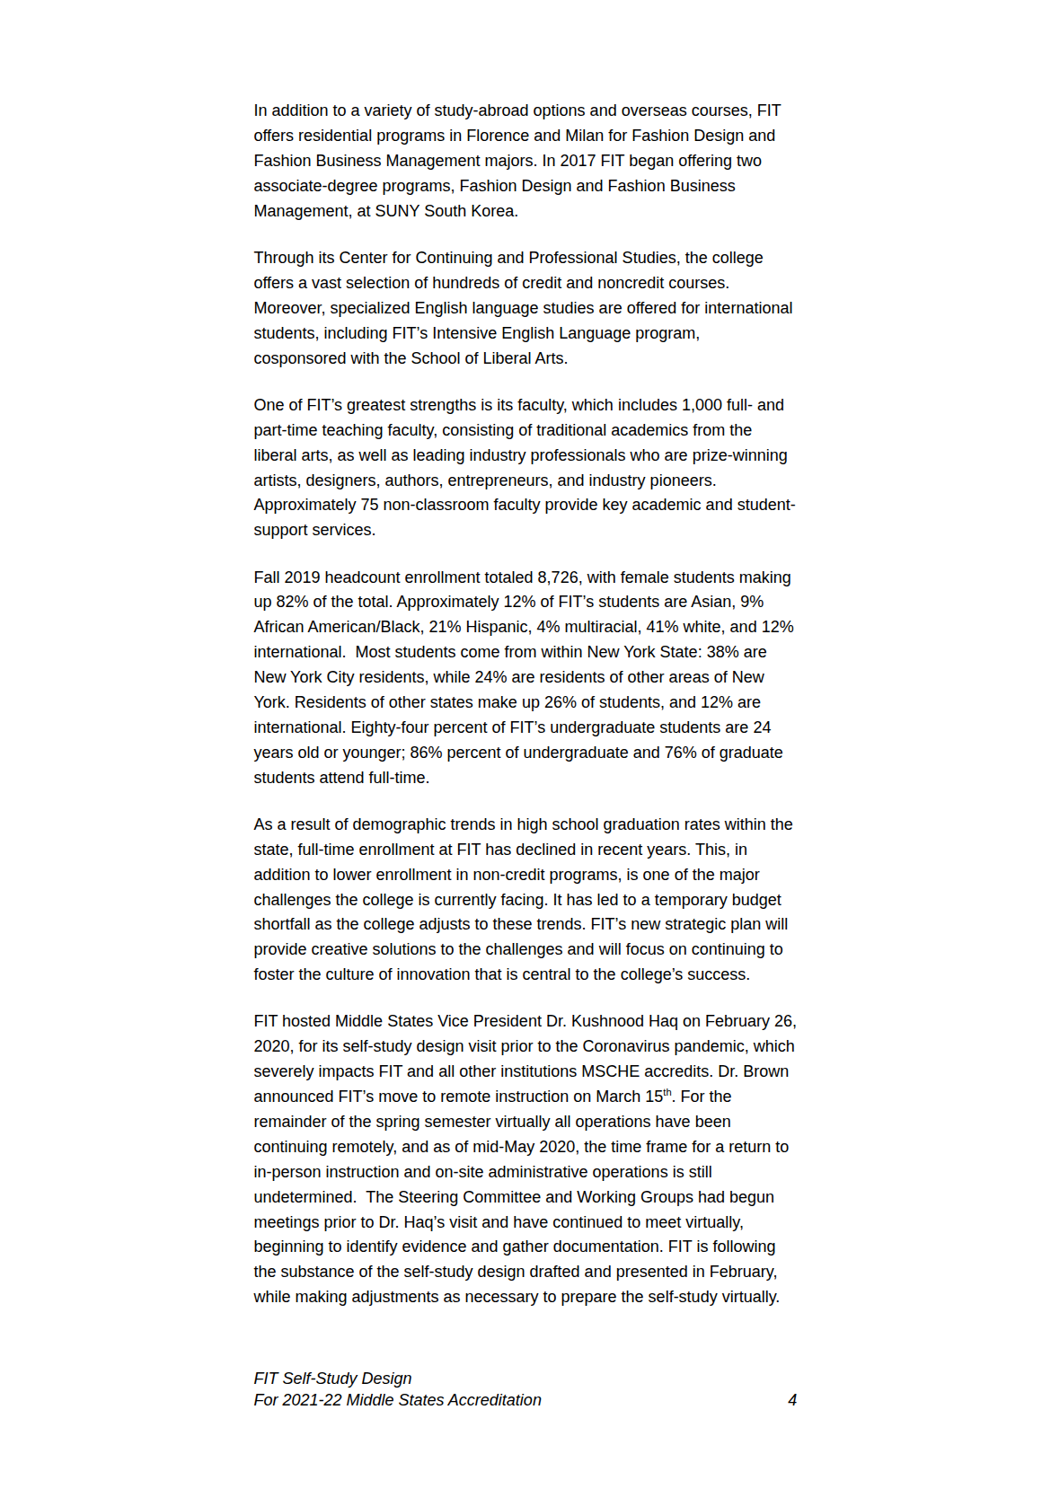In addition to a variety of study-abroad options and overseas courses, FIT offers residential programs in Florence and Milan for Fashion Design and Fashion Business Management majors. In 2017 FIT began offering two associate-degree programs, Fashion Design and Fashion Business Management, at SUNY South Korea.
Through its Center for Continuing and Professional Studies, the college offers a vast selection of hundreds of credit and noncredit courses. Moreover, specialized English language studies are offered for international students, including FIT’s Intensive English Language program, cosponsored with the School of Liberal Arts.
One of FIT’s greatest strengths is its faculty, which includes 1,000 full- and part-time teaching faculty, consisting of traditional academics from the liberal arts, as well as leading industry professionals who are prize-winning artists, designers, authors, entrepreneurs, and industry pioneers. Approximately 75 non-classroom faculty provide key academic and student-support services.
Fall 2019 headcount enrollment totaled 8,726, with female students making up 82% of the total. Approximately 12% of FIT’s students are Asian, 9% African American/Black, 21% Hispanic, 4% multiracial, 41% white, and 12% international. Most students come from within New York State: 38% are New York City residents, while 24% are residents of other areas of New York. Residents of other states make up 26% of students, and 12% are international. Eighty-four percent of FIT’s undergraduate students are 24 years old or younger; 86% percent of undergraduate and 76% of graduate students attend full-time.
As a result of demographic trends in high school graduation rates within the state, full-time enrollment at FIT has declined in recent years. This, in addition to lower enrollment in non-credit programs, is one of the major challenges the college is currently facing. It has led to a temporary budget shortfall as the college adjusts to these trends. FIT’s new strategic plan will provide creative solutions to the challenges and will focus on continuing to foster the culture of innovation that is central to the college’s success.
FIT hosted Middle States Vice President Dr. Kushnood Haq on February 26, 2020, for its self-study design visit prior to the Coronavirus pandemic, which severely impacts FIT and all other institutions MSCHE accredits. Dr. Brown announced FIT’s move to remote instruction on March 15th. For the remainder of the spring semester virtually all operations have been continuing remotely, and as of mid-May 2020, the time frame for a return to in-person instruction and on-site administrative operations is still undetermined. The Steering Committee and Working Groups had begun meetings prior to Dr. Haq’s visit and have continued to meet virtually, beginning to identify evidence and gather documentation. FIT is following the substance of the self-study design drafted and presented in February, while making adjustments as necessary to prepare the self-study virtually.
FIT Self-Study Design
For 2021-22 Middle States Accreditation 4